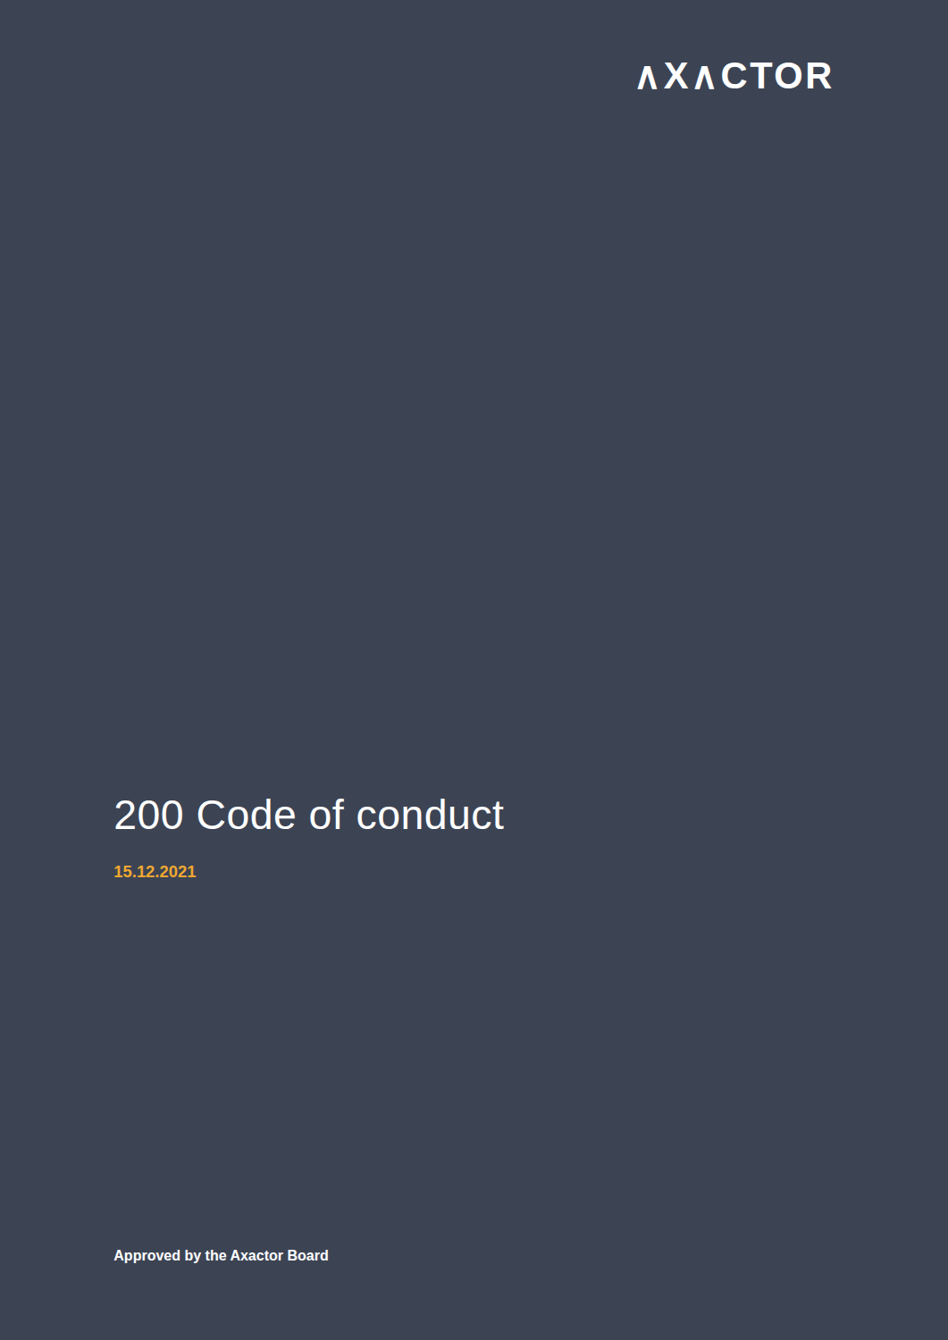∧X∧CTOR
200 Code of conduct
15.12.2021
Approved by the Axactor Board